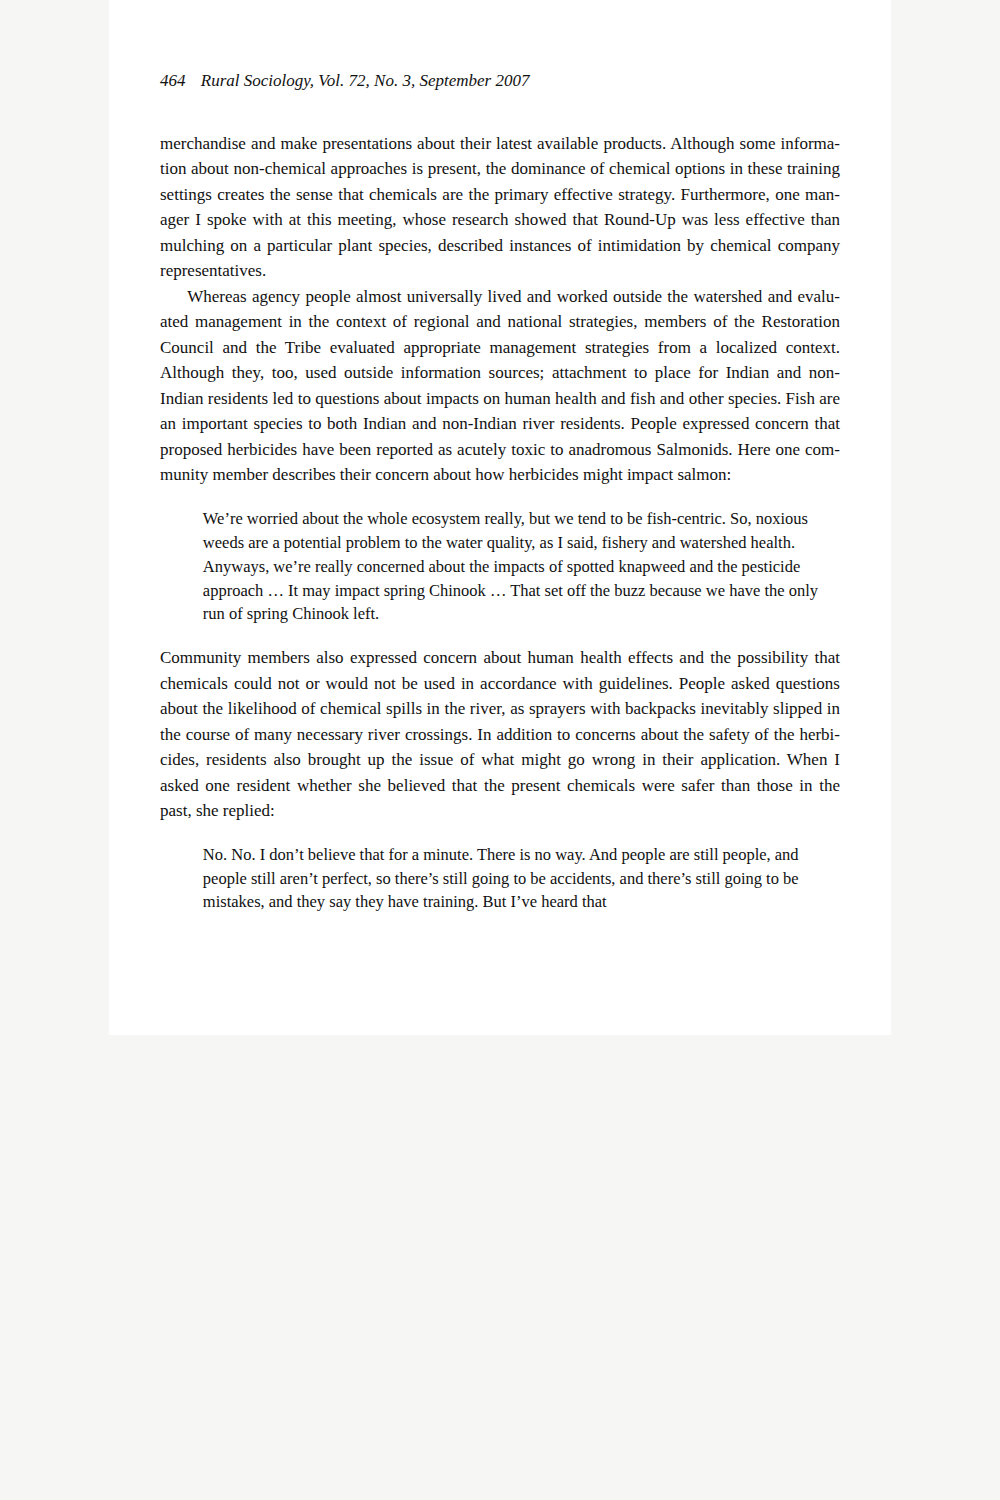464 Rural Sociology, Vol. 72, No. 3, September 2007
merchandise and make presentations about their latest available products. Although some information about non-chemical approaches is present, the dominance of chemical options in these training settings creates the sense that chemicals are the primary effective strategy. Furthermore, one manager I spoke with at this meeting, whose research showed that Round-Up was less effective than mulching on a particular plant species, described instances of intimidation by chemical company representatives.
Whereas agency people almost universally lived and worked outside the watershed and evaluated management in the context of regional and national strategies, members of the Restoration Council and the Tribe evaluated appropriate management strategies from a localized context. Although they, too, used outside information sources; attachment to place for Indian and non-Indian residents led to questions about impacts on human health and fish and other species. Fish are an important species to both Indian and non-Indian river residents. People expressed concern that proposed herbicides have been reported as acutely toxic to anadromous Salmonids. Here one community member describes their concern about how herbicides might impact salmon:
We’re worried about the whole ecosystem really, but we tend to be fish-centric. So, noxious weeds are a potential problem to the water quality, as I said, fishery and watershed health. Anyways, we’re really concerned about the impacts of spotted knapweed and the pesticide approach … It may impact spring Chinook … That set off the buzz because we have the only run of spring Chinook left.
Community members also expressed concern about human health effects and the possibility that chemicals could not or would not be used in accordance with guidelines. People asked questions about the likelihood of chemical spills in the river, as sprayers with backpacks inevitably slipped in the course of many necessary river crossings. In addition to concerns about the safety of the herbicides, residents also brought up the issue of what might go wrong in their application. When I asked one resident whether she believed that the present chemicals were safer than those in the past, she replied:
No. No. I don’t believe that for a minute. There is no way. And people are still people, and people still aren’t perfect, so there’s still going to be accidents, and there’s still going to be mistakes, and they say they have training. But I’ve heard that